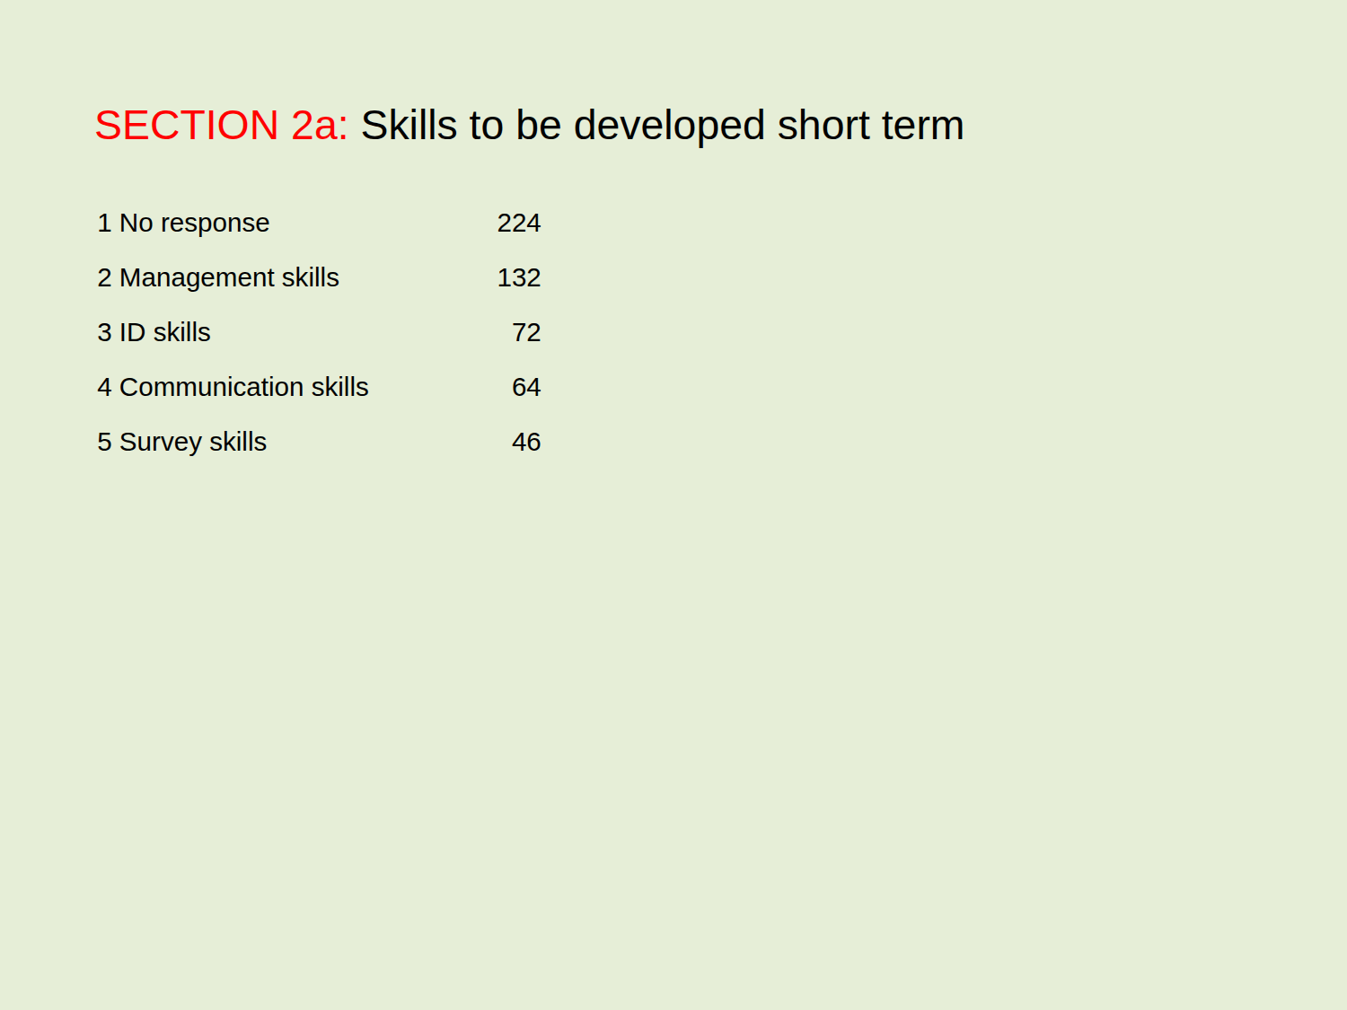SECTION 2a: Skills to be developed short term
| 1 No response | 224 |
| 2 Management skills | 132 |
| 3 ID skills | 72 |
| 4 Communication skills | 64 |
| 5 Survey skills | 46 |